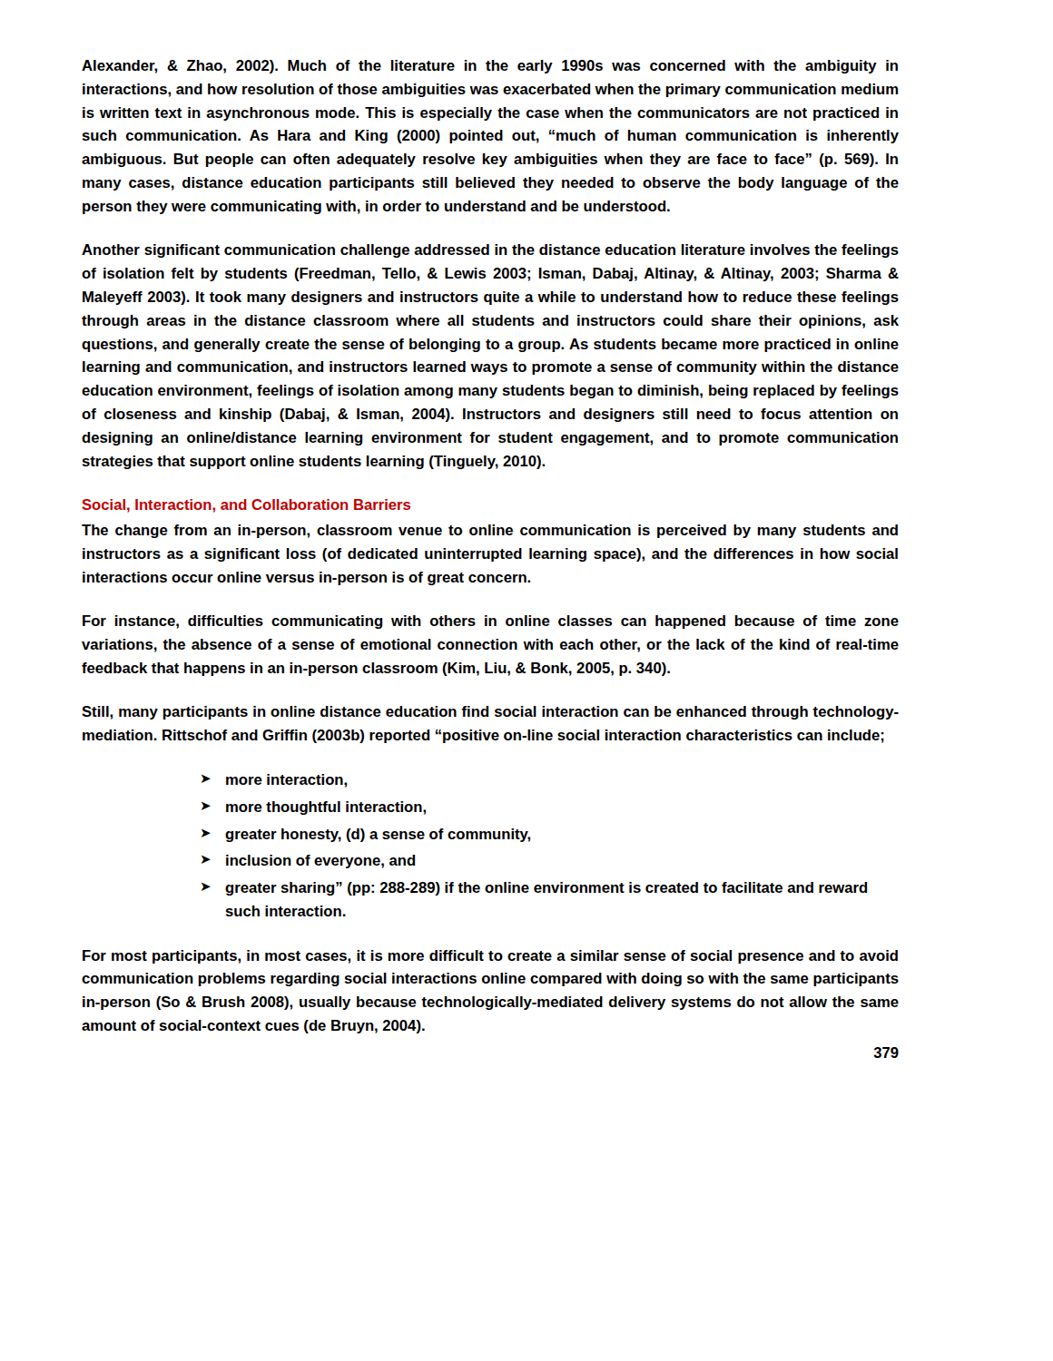Alexander, & Zhao, 2002). Much of the literature in the early 1990s was concerned with the ambiguity in interactions, and how resolution of those ambiguities was exacerbated when the primary communication medium is written text in asynchronous mode. This is especially the case when the communicators are not practiced in such communication. As Hara and King (2000) pointed out, “much of human communication is inherently ambiguous. But people can often adequately resolve key ambiguities when they are face to face” (p. 569). In many cases, distance education participants still believed they needed to observe the body language of the person they were communicating with, in order to understand and be understood.
Another significant communication challenge addressed in the distance education literature involves the feelings of isolation felt by students (Freedman, Tello, & Lewis 2003; Isman, Dabaj, Altinay, & Altinay, 2003; Sharma & Maleyeff 2003). It took many designers and instructors quite a while to understand how to reduce these feelings through areas in the distance classroom where all students and instructors could share their opinions, ask questions, and generally create the sense of belonging to a group. As students became more practiced in online learning and communication, and instructors learned ways to promote a sense of community within the distance education environment, feelings of isolation among many students began to diminish, being replaced by feelings of closeness and kinship (Dabaj, & Isman, 2004). Instructors and designers still need to focus attention on designing an online/distance learning environment for student engagement, and to promote communication strategies that support online students learning (Tinguely, 2010).
Social, Interaction, and Collaboration Barriers
The change from an in-person, classroom venue to online communication is perceived by many students and instructors as a significant loss (of dedicated uninterrupted learning space), and the differences in how social interactions occur online versus in-person is of great concern.
For instance, difficulties communicating with others in online classes can happened because of time zone variations, the absence of a sense of emotional connection with each other, or the lack of the kind of real-time feedback that happens in an in-person classroom (Kim, Liu, & Bonk, 2005, p. 340).
Still, many participants in online distance education find social interaction can be enhanced through technology-mediation. Rittschof and Griffin (2003b) reported “positive on-line social interaction characteristics can include;
more interaction,
more thoughtful interaction,
greater honesty, (d) a sense of community,
inclusion of everyone, and
greater sharing” (pp: 288-289) if the online environment is created to facilitate and reward such interaction.
For most participants, in most cases, it is more difficult to create a similar sense of social presence and to avoid communication problems regarding social interactions online compared with doing so with the same participants in-person (So & Brush 2008), usually because technologically-mediated delivery systems do not allow the same amount of social-context cues (de Bruyn, 2004).
379